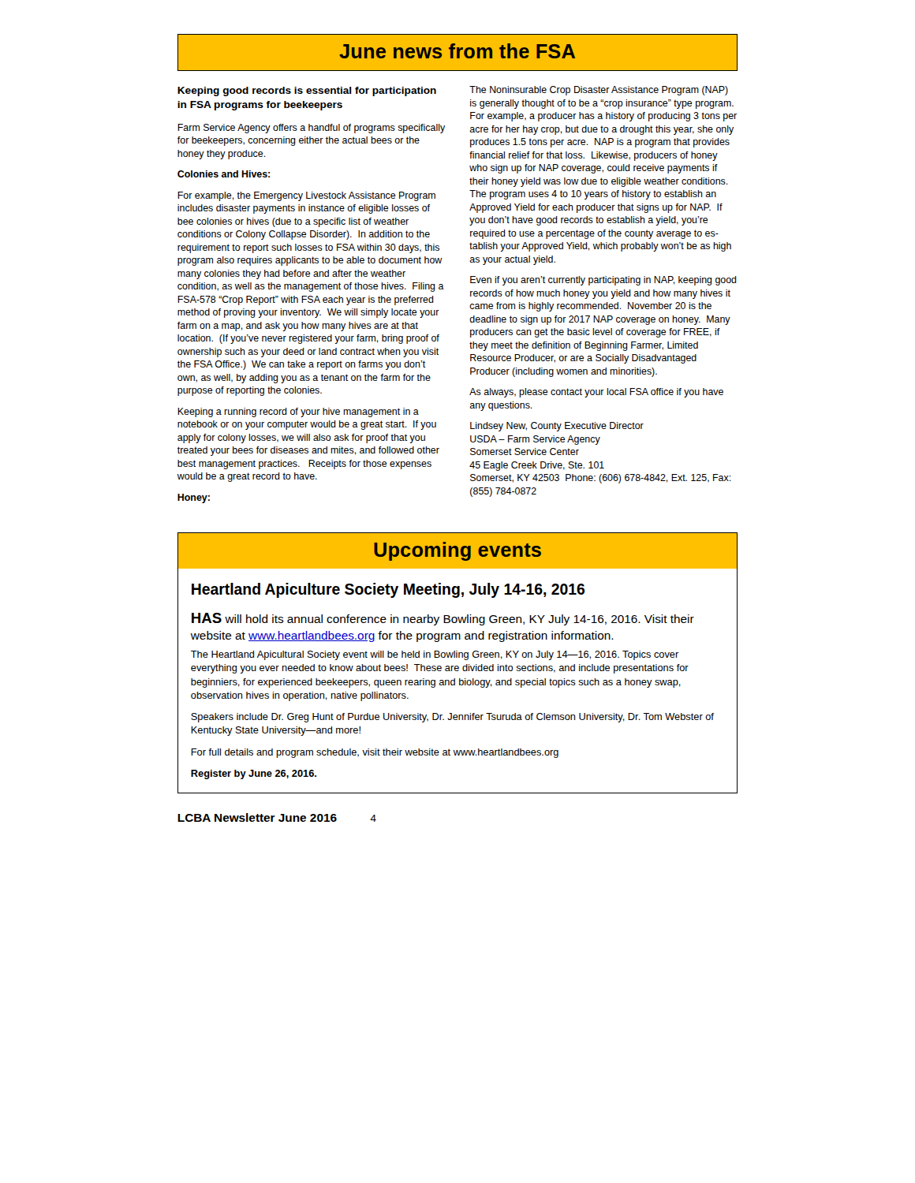June news from the FSA
Keeping good records is essential for participation in FSA programs for bee­keepers
Farm Service Agency offers a handful of pro­grams specifically for beekeepers, concerning ei­ther the actual bees or the honey they produce.
Colonies and Hives:
For example, the Emergency Livestock Assistance Program includes disaster payments in instance of eligible losses of bee colonies or hives (due to a specific list of weather conditions or Colony Col­lapse Disorder). In addition to the requirement to report such losses to FSA within 30 days, this program also requires applicants to be able to document how many colonies they had before and after the weather condition, as well as the management of those hives. Filing a FSA-578 “Crop Report” with FSA each year is the preferred method of proving your inventory. We will simply locate your farm on a map, and ask you how many hives are at that location. (If you’ve never registered your farm, bring proof of ownership such as your deed or land contract when you visit the FSA Office.) We can take a report on farms you don’t own, as well, by adding you as a tenant on the farm for the purpose of reporting the colo­nies.
Keeping a running record of your hive manage­ment in a notebook or on your computer would be a great start. If you apply for colony losses, we will also ask for proof that you treated your bees for diseases and mites, and followed other best management practices. Receipts for those expenses would be a great record to have.
Honey:
The Noninsurable Crop Disaster Assistance Pro­gram (NAP) is generally thought of to be a “crop insurance” type program. For example, a pro­ducer has a history of producing 3 tons per acre for her hay crop, but due to a drought this year, she only produces 1.5 tons per acre. NAP is a program that provides financial relief for that loss. Likewise, producers of honey who sign up for NAP coverage, could receive payments if their honey yield was low due to eligible weather con­ditions. The program uses 4 to 10 years of his­tory to establish an Approved Yield for each pro­ducer that signs up for NAP. If you don’t have good records to establish a yield, you’re required to use a percentage of the county average to es­tablish your Approved Yield, which probably won’t be as high as your actual yield.
Even if you aren’t currently participating in NAP, keeping good records of how much honey you yield and how many hives it came from is highly recommended. November 20 is the deadline to sign up for 2017 NAP coverage on honey. Many producers can get the basic level of coverage for FREE, if they meet the definition of Beginning Farmer, Limited Resource Producer, or are a So­cially Disadvantaged Producer (including women and minorities).
As always, please contact your local FSA office if you have any questions.
Lindsey New, County Executive Director
USDA – Farm Service Agency
Somerset Service Center
45 Eagle Creek Drive, Ste. 101
Somerset, KY 42503 Phone: (606) 678-4842, Ext. 125, Fax: (855) 784-0872
Upcoming events
Heartland Apiculture Society Meeting, July 14-16, 2016
HAS will hold its annual conference in nearby Bowling Green, KY July 14-16, 2016. Visit their website at www.heartlandbees.org for the program and registration information.
The Heartland Apicultural Society event will be held in Bowling Green, KY on July 14—16, 2016. Topics cover everything you ever needed to know about bees! These are divided into sections, and include presentations for beginniers, for experienced beekeepers, queen rearing and biology, and special topics such as a honey swap, observation hives in operation, native pollinators.
Speakers include Dr. Greg Hunt of Purdue University, Dr. Jennifer Tsuruda of Clemson University, Dr. Tom Webster of Kentucky State University—and more!
For full details and program schedule, visit their website at www.heartlandbees.org
Register by June 26, 2016.
LCBA Newsletter June 2016 4